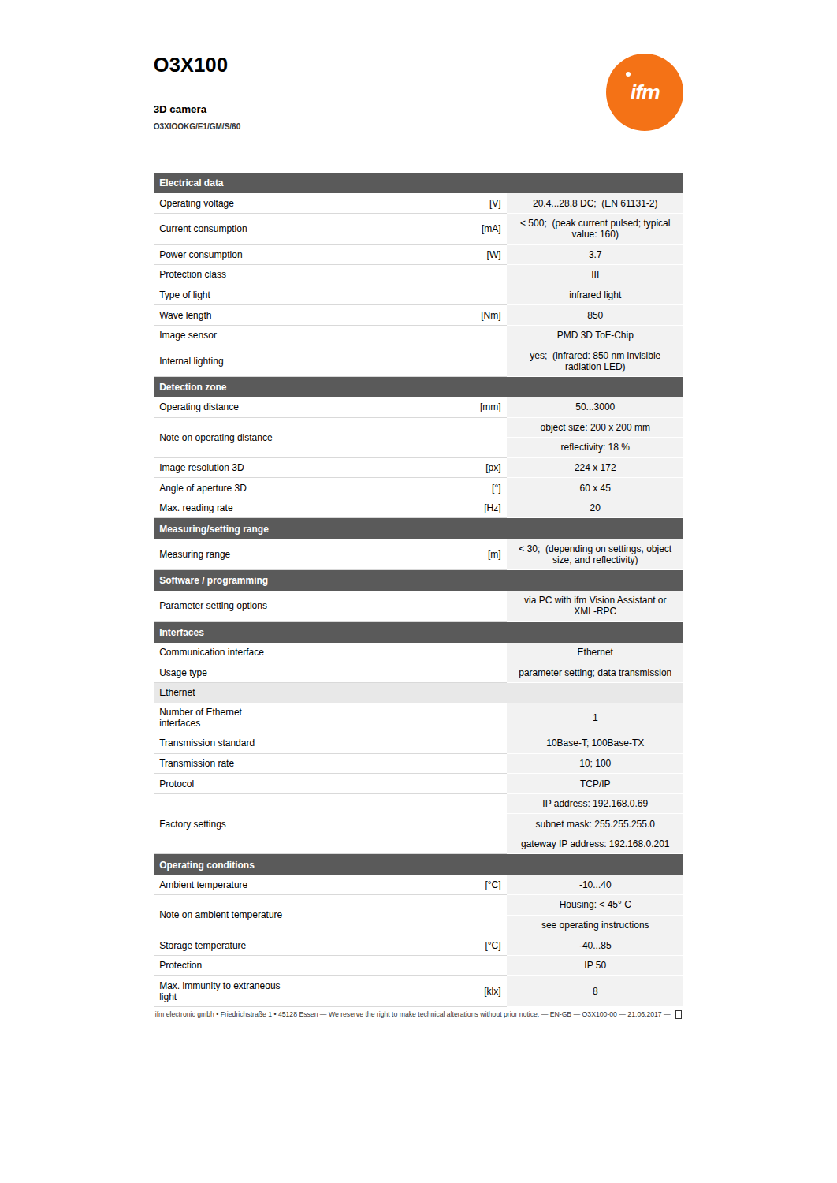O3X100
3D camera
O3XIOOKG/E1/GM/S/60
ifm
| Electrical data |
| Operating voltage | [V] | 20.4...28.8 DC; (EN 61131-2) |
| Current consumption | [mA] | < 500; (peak current pulsed; typical value: 160) |
| Power consumption | [W] | 3.7 |
| Protection class | | III |
| Type of light | | infrared light |
| Wave length | [Nm] | 850 |
| Image sensor | | PMD 3D ToF-Chip |
| Internal lighting | | yes; (infrared: 850 nm invisible radiation LED) |
| Detection zone |
| Operating distance | [mm] | 50...3000 |
| Note on operating distance | | object size: 200 x 200 mm |
| reflectivity: 18 % |
| Image resolution 3D | [px] | 224 x 172 |
| Angle of aperture 3D | [°] | 60 x 45 |
| Max. reading rate | [Hz] | 20 |
| Measuring/setting range |
| Measuring range | [m] | < 30; (depending on settings, object size, and reflectivity) |
| Software / programming |
| Parameter setting options | | via PC with ifm Vision Assistant or XML-RPC |
| Interfaces |
| Communication interface | | Ethernet |
| Usage type | | parameter setting; data transmission |
| Ethernet |
| Number of Ethernet interfaces | | 1 |
| Transmission standard | | 10Base-T; 100Base-TX |
| Transmission rate | | 10; 100 |
| Protocol | | TCP/IP |
| Factory settings | | IP address: 192.168.0.69 |
| subnet mask: 255.255.255.0 |
| gateway IP address: 192.168.0.201 |
| Operating conditions |
| Ambient temperature | [°C] | -10...40 |
| Note on ambient temperature | | Housing: < 45° C |
| see operating instructions |
| Storage temperature | [°C] | -40...85 |
| Protection | | IP 50 |
| Max. immunity to extraneous light | [klx] | 8 |
ifm electronic gmbh • Friedrichstraße 1 • 45128 Essen — We reserve the right to make technical alterations without prior notice. — EN-GB — O3X100-00 — 21.06.2017 —